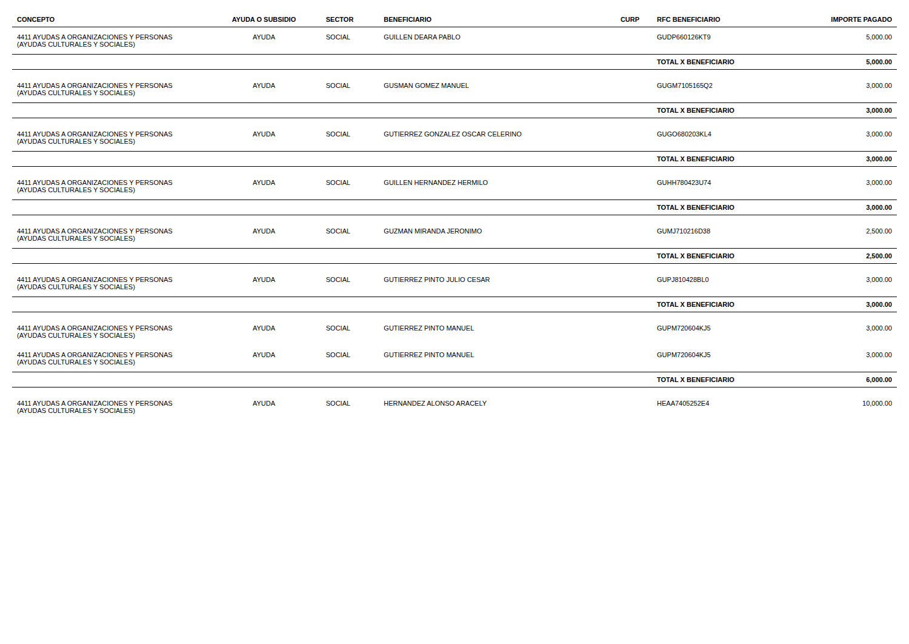| CONCEPTO | AYUDA O SUBSIDIO | SECTOR | BENEFICIARIO | CURP | RFC BENEFICIARIO | IMPORTE PAGADO |
| --- | --- | --- | --- | --- | --- | --- |
| 4411 AYUDAS A ORGANIZACIONES Y PERSONAS (AYUDAS CULTURALES Y SOCIALES) | AYUDA | SOCIAL | GUILLEN DEARA PABLO | | GUDP660126KT9 | 5,000.00 |
| | TOTAL X BENEFICIARIO | 5,000.00 |
| 4411 AYUDAS A ORGANIZACIONES Y PERSONAS (AYUDAS CULTURALES Y SOCIALES) | AYUDA | SOCIAL | GUSMAN GOMEZ MANUEL | | GUGM7105165Q2 | 3,000.00 |
| | TOTAL X BENEFICIARIO | 3,000.00 |
| 4411 AYUDAS A ORGANIZACIONES Y PERSONAS (AYUDAS CULTURALES Y SOCIALES) | AYUDA | SOCIAL | GUTIERREZ GONZALEZ OSCAR CELERINO | | GUGO680203KL4 | 3,000.00 |
| | TOTAL X BENEFICIARIO | 3,000.00 |
| 4411 AYUDAS A ORGANIZACIONES Y PERSONAS (AYUDAS CULTURALES Y SOCIALES) | AYUDA | SOCIAL | GUILLEN HERNANDEZ HERMILO | | GUHH780423U74 | 3,000.00 |
| | TOTAL X BENEFICIARIO | 3,000.00 |
| 4411 AYUDAS A ORGANIZACIONES Y PERSONAS (AYUDAS CULTURALES Y SOCIALES) | AYUDA | SOCIAL | GUZMAN MIRANDA JERONIMO | | GUMJ710216D38 | 2,500.00 |
| | TOTAL X BENEFICIARIO | 2,500.00 |
| 4411 AYUDAS A ORGANIZACIONES Y PERSONAS (AYUDAS CULTURALES Y SOCIALES) | AYUDA | SOCIAL | GUTIERREZ PINTO JULIO CESAR | | GUPJ810428BL0 | 3,000.00 |
| | TOTAL X BENEFICIARIO | 3,000.00 |
| 4411 AYUDAS A ORGANIZACIONES Y PERSONAS (AYUDAS CULTURALES Y SOCIALES) | AYUDA | SOCIAL | GUTIERREZ PINTO MANUEL | | GUPM720604KJ5 | 3,000.00 |
| 4411 AYUDAS A ORGANIZACIONES Y PERSONAS (AYUDAS CULTURALES Y SOCIALES) | AYUDA | SOCIAL | GUTIERREZ PINTO MANUEL | | GUPM720604KJ5 | 3,000.00 |
| | TOTAL X BENEFICIARIO | 6,000.00 |
| 4411 AYUDAS A ORGANIZACIONES Y PERSONAS (AYUDAS CULTURALES Y SOCIALES) | AYUDA | SOCIAL | HERNANDEZ ALONSO ARACELY | | HEAA7405252E4 | 10,000.00 |